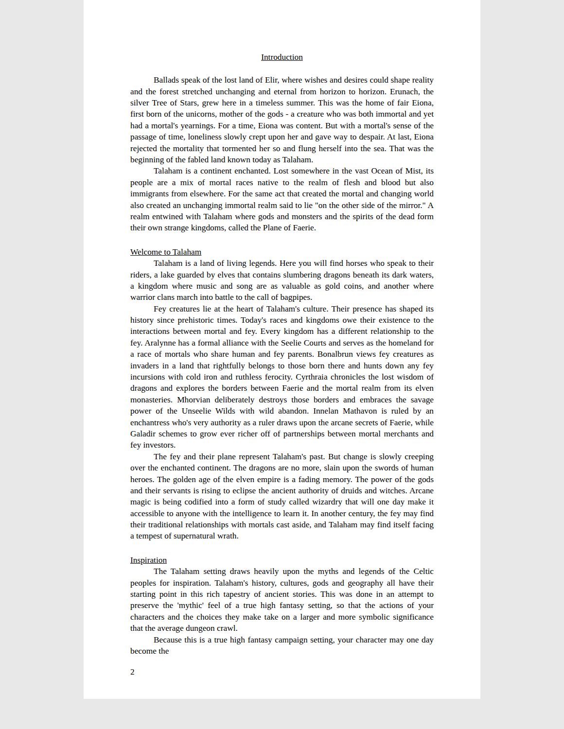Introduction
Ballads speak of the lost land of Elir, where wishes and desires could shape reality and the forest stretched unchanging and eternal from horizon to horizon. Erunach, the silver Tree of Stars, grew here in a timeless summer. This was the home of fair Eiona, first born of the unicorns, mother of the gods - a creature who was both immortal and yet had a mortal's yearnings. For a time, Eiona was content. But with a mortal's sense of the passage of time, loneliness slowly crept upon her and gave way to despair. At last, Eiona rejected the mortality that tormented her so and flung herself into the sea. That was the beginning of the fabled land known today as Talaham.
Talaham is a continent enchanted. Lost somewhere in the vast Ocean of Mist, its people are a mix of mortal races native to the realm of flesh and blood but also immigrants from elsewhere. For the same act that created the mortal and changing world also created an unchanging immortal realm said to lie "on the other side of the mirror." A realm entwined with Talaham where gods and monsters and the spirits of the dead form their own strange kingdoms, called the Plane of Faerie.
Welcome to Talaham
Talaham is a land of living legends. Here you will find horses who speak to their riders, a lake guarded by elves that contains slumbering dragons beneath its dark waters, a kingdom where music and song are as valuable as gold coins, and another where warrior clans march into battle to the call of bagpipes.
Fey creatures lie at the heart of Talaham's culture. Their presence has shaped its history since prehistoric times. Today's races and kingdoms owe their existence to the interactions between mortal and fey. Every kingdom has a different relationship to the fey. Aralynne has a formal alliance with the Seelie Courts and serves as the homeland for a race of mortals who share human and fey parents. Bonalbrun views fey creatures as invaders in a land that rightfully belongs to those born there and hunts down any fey incursions with cold iron and ruthless ferocity. Cyrthraia chronicles the lost wisdom of dragons and explores the borders between Faerie and the mortal realm from its elven monasteries. Mhorvian deliberately destroys those borders and embraces the savage power of the Unseelie Wilds with wild abandon. Innelan Mathavon is ruled by an enchantress who's very authority as a ruler draws upon the arcane secrets of Faerie, while Galadir schemes to grow ever richer off of partnerships between mortal merchants and fey investors.
The fey and their plane represent Talaham's past. But change is slowly creeping over the enchanted continent. The dragons are no more, slain upon the swords of human heroes. The golden age of the elven empire is a fading memory. The power of the gods and their servants is rising to eclipse the ancient authority of druids and witches. Arcane magic is being codified into a form of study called wizardry that will one day make it accessible to anyone with the intelligence to learn it. In another century, the fey may find their traditional relationships with mortals cast aside, and Talaham may find itself facing a tempest of supernatural wrath.
Inspiration
The Talaham setting draws heavily upon the myths and legends of the Celtic peoples for inspiration. Talaham's history, cultures, gods and geography all have their starting point in this rich tapestry of ancient stories. This was done in an attempt to preserve the 'mythic' feel of a true high fantasy setting, so that the actions of your characters and the choices they make take on a larger and more symbolic significance that the average dungeon crawl.
Because this is a true high fantasy campaign setting, your character may one day become the
2